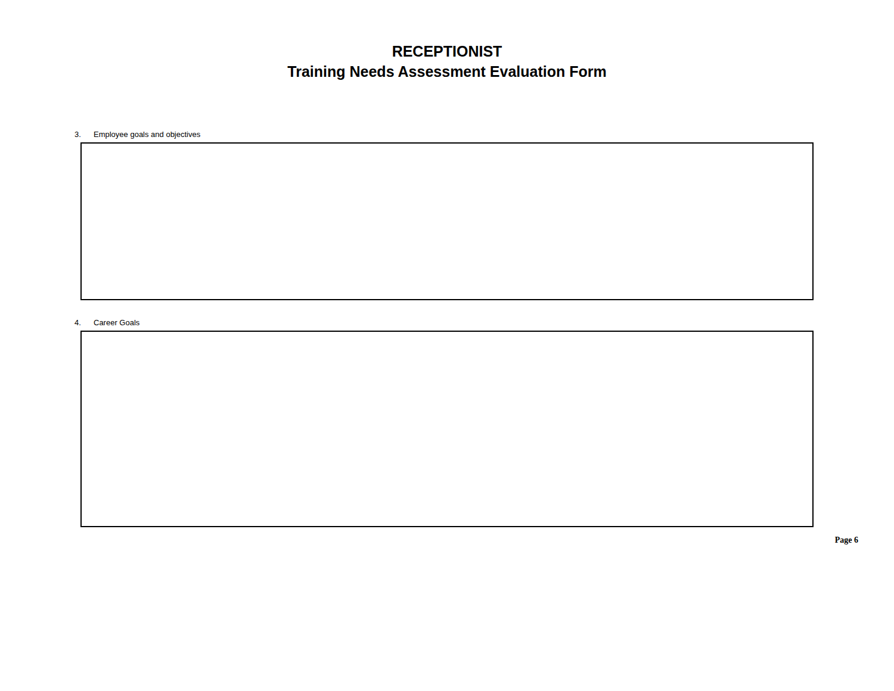RECEPTIONIST
Training Needs Assessment Evaluation Form
Employee goals and objectives
Career Goals
Page 6